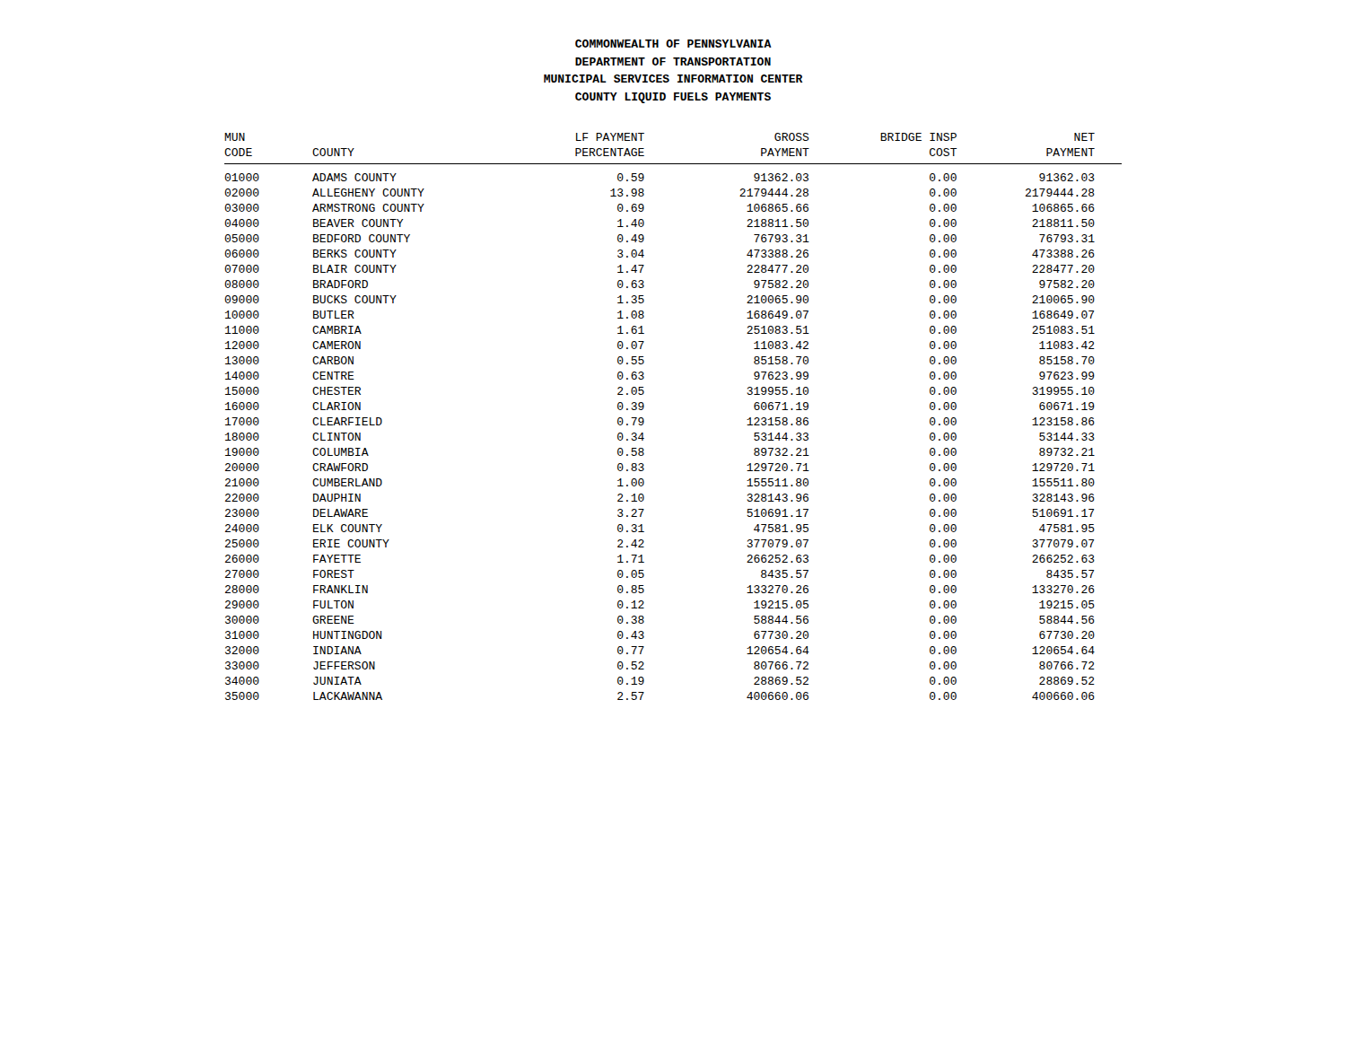COMMONWEALTH OF PENNSYLVANIA
DEPARTMENT OF TRANSPORTATION
MUNICIPAL SERVICES INFORMATION CENTER
COUNTY LIQUID FUELS PAYMENTS
| MUN | | LF PAYMENT | GROSS | BRIDGE INSP | NET |
| --- | --- | --- | --- | --- | --- |
| CODE | COUNTY | PERCENTAGE | PAYMENT | COST | PAYMENT |
| 01000 | ADAMS COUNTY | 0.59 | 91362.03 | 0.00 | 91362.03 |
| 02000 | ALLEGHENY COUNTY | 13.98 | 2179444.28 | 0.00 | 2179444.28 |
| 03000 | ARMSTRONG COUNTY | 0.69 | 106865.66 | 0.00 | 106865.66 |
| 04000 | BEAVER COUNTY | 1.40 | 218811.50 | 0.00 | 218811.50 |
| 05000 | BEDFORD COUNTY | 0.49 | 76793.31 | 0.00 | 76793.31 |
| 06000 | BERKS COUNTY | 3.04 | 473388.26 | 0.00 | 473388.26 |
| 07000 | BLAIR COUNTY | 1.47 | 228477.20 | 0.00 | 228477.20 |
| 08000 | BRADFORD | 0.63 | 97582.20 | 0.00 | 97582.20 |
| 09000 | BUCKS COUNTY | 1.35 | 210065.90 | 0.00 | 210065.90 |
| 10000 | BUTLER | 1.08 | 168649.07 | 0.00 | 168649.07 |
| 11000 | CAMBRIA | 1.61 | 251083.51 | 0.00 | 251083.51 |
| 12000 | CAMERON | 0.07 | 11083.42 | 0.00 | 11083.42 |
| 13000 | CARBON | 0.55 | 85158.70 | 0.00 | 85158.70 |
| 14000 | CENTRE | 0.63 | 97623.99 | 0.00 | 97623.99 |
| 15000 | CHESTER | 2.05 | 319955.10 | 0.00 | 319955.10 |
| 16000 | CLARION | 0.39 | 60671.19 | 0.00 | 60671.19 |
| 17000 | CLEARFIELD | 0.79 | 123158.86 | 0.00 | 123158.86 |
| 18000 | CLINTON | 0.34 | 53144.33 | 0.00 | 53144.33 |
| 19000 | COLUMBIA | 0.58 | 89732.21 | 0.00 | 89732.21 |
| 20000 | CRAWFORD | 0.83 | 129720.71 | 0.00 | 129720.71 |
| 21000 | CUMBERLAND | 1.00 | 155511.80 | 0.00 | 155511.80 |
| 22000 | DAUPHIN | 2.10 | 328143.96 | 0.00 | 328143.96 |
| 23000 | DELAWARE | 3.27 | 510691.17 | 0.00 | 510691.17 |
| 24000 | ELK COUNTY | 0.31 | 47581.95 | 0.00 | 47581.95 |
| 25000 | ERIE COUNTY | 2.42 | 377079.07 | 0.00 | 377079.07 |
| 26000 | FAYETTE | 1.71 | 266252.63 | 0.00 | 266252.63 |
| 27000 | FOREST | 0.05 | 8435.57 | 0.00 | 8435.57 |
| 28000 | FRANKLIN | 0.85 | 133270.26 | 0.00 | 133270.26 |
| 29000 | FULTON | 0.12 | 19215.05 | 0.00 | 19215.05 |
| 30000 | GREENE | 0.38 | 58844.56 | 0.00 | 58844.56 |
| 31000 | HUNTINGDON | 0.43 | 67730.20 | 0.00 | 67730.20 |
| 32000 | INDIANA | 0.77 | 120654.64 | 0.00 | 120654.64 |
| 33000 | JEFFERSON | 0.52 | 80766.72 | 0.00 | 80766.72 |
| 34000 | JUNIATA | 0.19 | 28869.52 | 0.00 | 28869.52 |
| 35000 | LACKAWANNA | 2.57 | 400660.06 | 0.00 | 400660.06 |